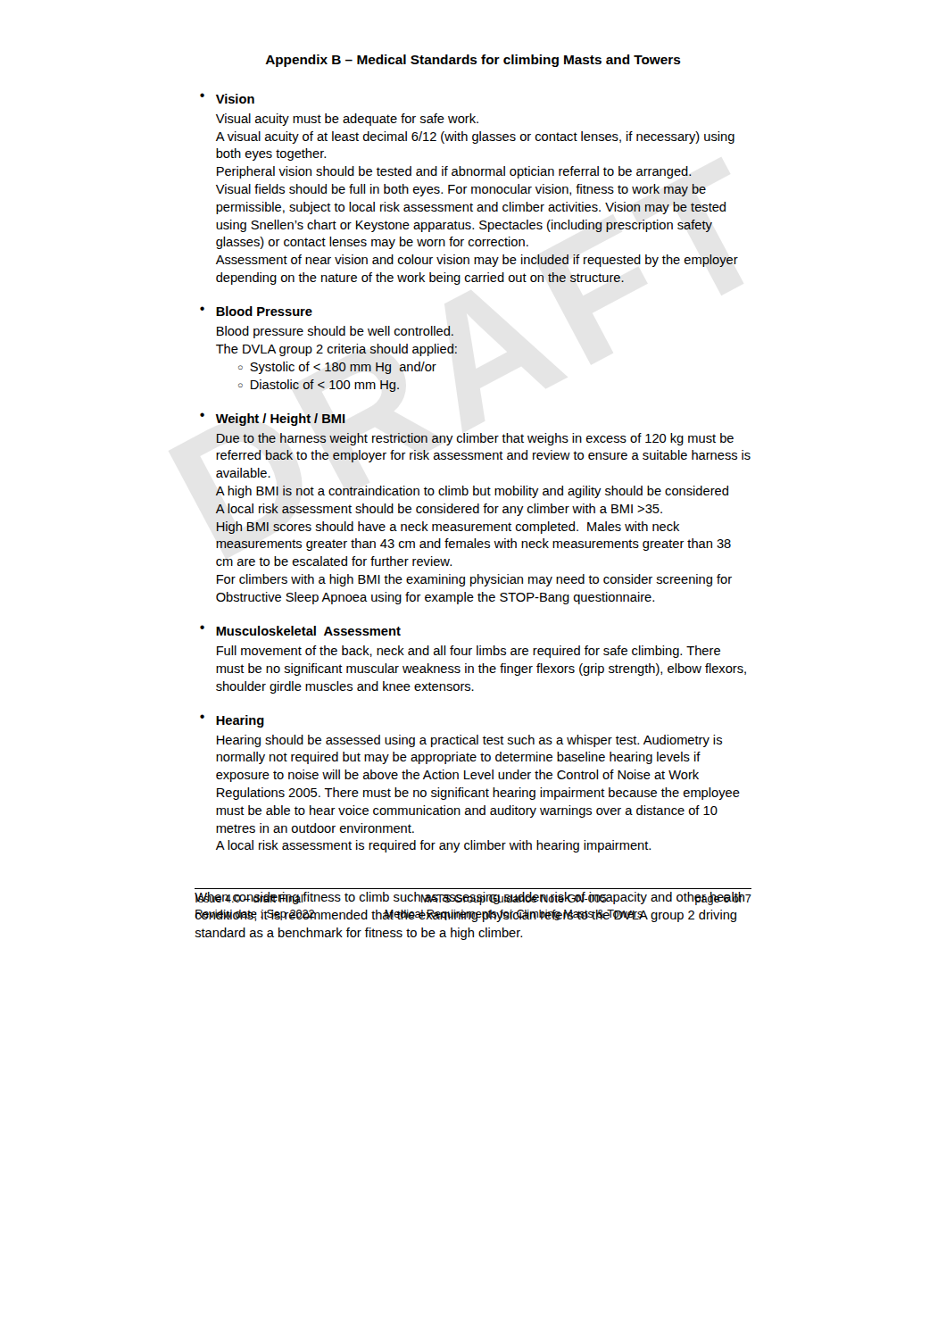DRAFT
Appendix B – Medical Standards for climbing Masts and Towers
Vision
Visual acuity must be adequate for safe work.
A visual acuity of at least decimal 6/12 (with glasses or contact lenses, if necessary) using both eyes together.
Peripheral vision should be tested and if abnormal optician referral to be arranged.
Visual fields should be full in both eyes. For monocular vision, fitness to work may be permissible, subject to local risk assessment and climber activities. Vision may be tested using Snellen’s chart or Keystone apparatus. Spectacles (including prescription safety glasses) or contact lenses may be worn for correction.
Assessment of near vision and colour vision may be included if requested by the employer depending on the nature of the work being carried out on the structure.
Blood Pressure
Blood pressure should be well controlled.
The DVLA group 2 criteria should applied:
Systolic of < 180 mm Hg and/or
Diastolic of < 100 mm Hg.
Weight / Height / BMI
Due to the harness weight restriction any climber that weighs in excess of 120 kg must be referred back to the employer for risk assessment and review to ensure a suitable harness is available.
A high BMI is not a contraindication to climb but mobility and agility should be considered
A local risk assessment should be considered for any climber with a BMI >35.
High BMI scores should have a neck measurement completed. Males with neck measurements greater than 43 cm and females with neck measurements greater than 38 cm are to be escalated for further review.
For climbers with a high BMI the examining physician may need to consider screening for Obstructive Sleep Apnoea using for example the STOP-Bang questionnaire.
Musculoskeletal Assessment
Full movement of the back, neck and all four limbs are required for safe climbing. There must be no significant muscular weakness in the finger flexors (grip strength), elbow flexors, shoulder girdle muscles and knee extensors.
Hearing
Hearing should be assessed using a practical test such as a whisper test. Audiometry is normally not required but may be appropriate to determine baseline hearing levels if exposure to noise will be above the Action Level under the Control of Noise at Work Regulations 2005. There must be no significant hearing impairment because the employee must be able to hear voice communication and auditory warnings over a distance of 10 metres in an outdoor environment.
A local risk assessment is required for any climber with hearing impairment.
When considering fitness to climb such as assessing sudden risk of incapacity and other health conditions; it is recommended that the examining physician refers to the DVLA group 2 driving standard as a benchmark for fitness to be a high climber.
| Issue 4.0 – draft Final | MATS Group Guidance Note GN-005 | page 6 of 7 |
| Review date : Sep 2022 | Medical Requirements for Climbing Masts & Towers | |